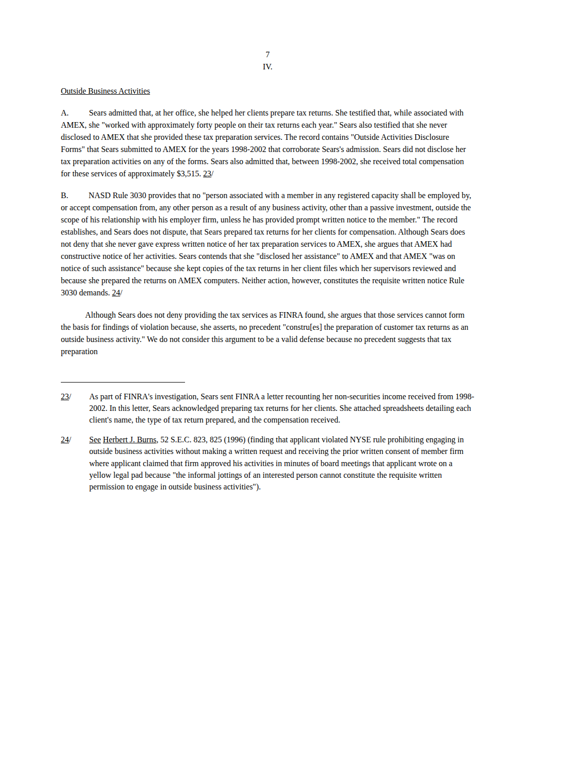7
IV.
Outside Business Activities
A. Sears admitted that, at her office, she helped her clients prepare tax returns. She testified that, while associated with AMEX, she "worked with approximately forty people on their tax returns each year." Sears also testified that she never disclosed to AMEX that she provided these tax preparation services. The record contains "Outside Activities Disclosure Forms" that Sears submitted to AMEX for the years 1998-2002 that corroborate Sears's admission. Sears did not disclose her tax preparation activities on any of the forms. Sears also admitted that, between 1998-2002, she received total compensation for these services of approximately $3,515. 23/
B. NASD Rule 3030 provides that no "person associated with a member in any registered capacity shall be employed by, or accept compensation from, any other person as a result of any business activity, other than a passive investment, outside the scope of his relationship with his employer firm, unless he has provided prompt written notice to the member." The record establishes, and Sears does not dispute, that Sears prepared tax returns for her clients for compensation. Although Sears does not deny that she never gave express written notice of her tax preparation services to AMEX, she argues that AMEX had constructive notice of her activities. Sears contends that she "disclosed her assistance" to AMEX and that AMEX "was on notice of such assistance" because she kept copies of the tax returns in her client files which her supervisors reviewed and because she prepared the returns on AMEX computers. Neither action, however, constitutes the requisite written notice Rule 3030 demands. 24/
Although Sears does not deny providing the tax services as FINRA found, she argues that those services cannot form the basis for findings of violation because, she asserts, no precedent "constru[es] the preparation of customer tax returns as an outside business activity." We do not consider this argument to be a valid defense because no precedent suggests that tax preparation
23/
As part of FINRA's investigation, Sears sent FINRA a letter recounting her non-securities income received from 1998-2002. In this letter, Sears acknowledged preparing tax returns for her clients. She attached spreadsheets detailing each client's name, the type of tax return prepared, and the compensation received.
24/
See Herbert J. Burns, 52 S.E.C. 823, 825 (1996) (finding that applicant violated NYSE rule prohibiting engaging in outside business activities without making a written request and receiving the prior written consent of member firm where applicant claimed that firm approved his activities in minutes of board meetings that applicant wrote on a yellow legal pad because "the informal jottings of an interested person cannot constitute the requisite written permission to engage in outside business activities").